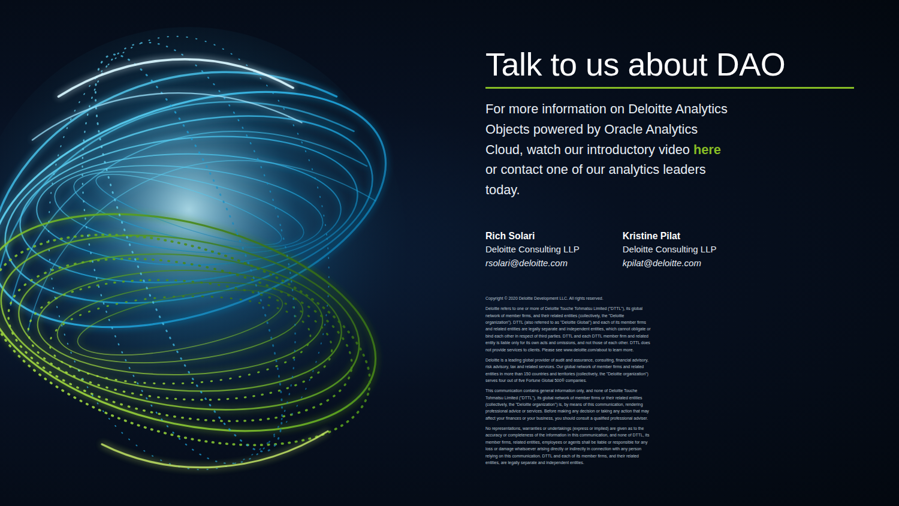Talk to us about DAO
For more information on Deloitte Analytics Objects powered by Oracle Analytics Cloud, watch our introductory video here or contact one of our analytics leaders today.
Rich Solari
Deloitte Consulting LLP
rsolari@deloitte.com
Kristine Pilat
Deloitte Consulting LLP
kpilat@deloitte.com
Copyright © 2020 Deloitte Development LLC. All rights reserved.
Deloitte refers to one or more of Deloitte Touche Tohmatsu Limited ("DTTL"), its global network of member firms, and their related entities (collectively, the "Deloitte organization"). DTTL (also referred to as "Deloitte Global") and each of its member firms and related entities are legally separate and independent entities, which cannot obligate or bind each other in respect of third parties. DTTL and each DTTL member firm and related entity is liable only for its own acts and omissions, and not those of each other. DTTL does not provide services to clients. Please see www.deloitte.com/about to learn more.
Deloitte is a leading global provider of audit and assurance, consulting, financial advisory, risk advisory, tax and related services. Our global network of member firms and related entities in more than 150 countries and territories (collectively, the "Deloitte organization") serves four out of five Fortune Global 500® companies.
This communication contains general information only, and none of Deloitte Touche Tohmatsu Limited ("DTTL"), its global network of member firms or their related entities (collectively, the "Deloitte organization") is, by means of this communication, rendering professional advice or services. Before making any decision or taking any action that may affect your finances or your business, you should consult a qualified professional adviser.
No representations, warranties or undertakings (express or implied) are given as to the accuracy or completeness of the information in this communication, and none of DTTL, its member firms, related entities, employees or agents shall be liable or responsible for any loss or damage whatsoever arising directly or indirectly in connection with any person relying on this communication. DTTL and each of its member firms, and their related entities, are legally separate and independent entities.